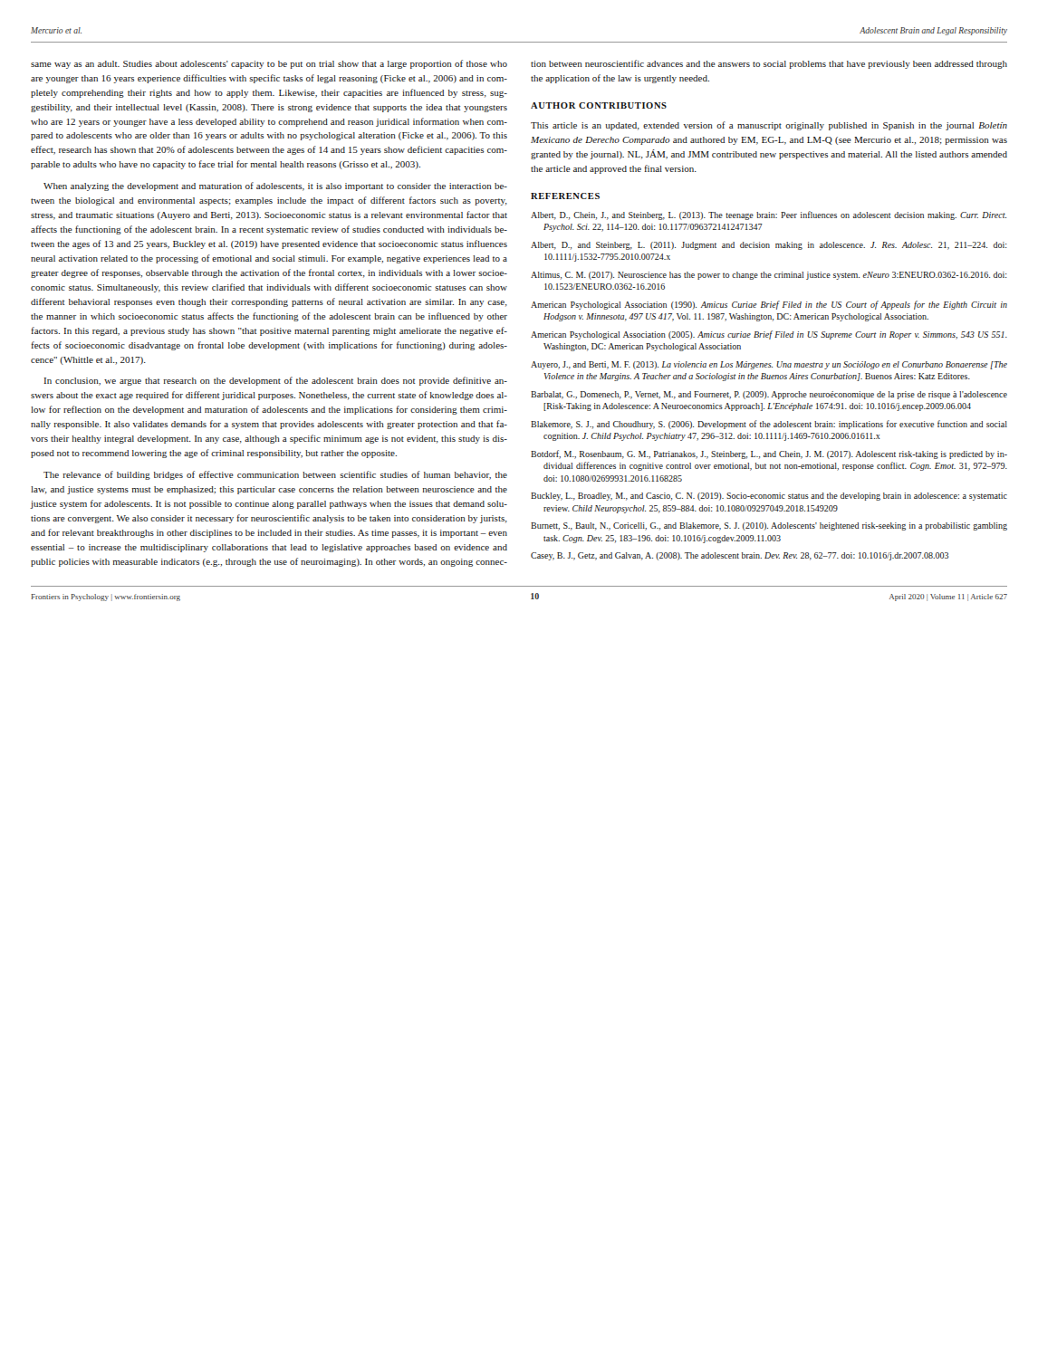Mercurio et al.
Adolescent Brain and Legal Responsibility
same way as an adult. Studies about adolescents' capacity to be put on trial show that a large proportion of those who are younger than 16 years experience difficulties with specific tasks of legal reasoning (Ficke et al., 2006) and in completely comprehending their rights and how to apply them. Likewise, their capacities are influenced by stress, suggestibility, and their intellectual level (Kassin, 2008). There is strong evidence that supports the idea that youngsters who are 12 years or younger have a less developed ability to comprehend and reason juridical information when compared to adolescents who are older than 16 years or adults with no psychological alteration (Ficke et al., 2006). To this effect, research has shown that 20% of adolescents between the ages of 14 and 15 years show deficient capacities comparable to adults who have no capacity to face trial for mental health reasons (Grisso et al., 2003).
When analyzing the development and maturation of adolescents, it is also important to consider the interaction between the biological and environmental aspects; examples include the impact of different factors such as poverty, stress, and traumatic situations (Auyero and Berti, 2013). Socioeconomic status is a relevant environmental factor that affects the functioning of the adolescent brain. In a recent systematic review of studies conducted with individuals between the ages of 13 and 25 years, Buckley et al. (2019) have presented evidence that socioeconomic status influences neural activation related to the processing of emotional and social stimuli. For example, negative experiences lead to a greater degree of responses, observable through the activation of the frontal cortex, in individuals with a lower socioeconomic status. Simultaneously, this review clarified that individuals with different socioeconomic statuses can show different behavioral responses even though their corresponding patterns of neural activation are similar. In any case, the manner in which socioeconomic status affects the functioning of the adolescent brain can be influenced by other factors. In this regard, a previous study has shown "that positive maternal parenting might ameliorate the negative effects of socioeconomic disadvantage on frontal lobe development (with implications for functioning) during adolescence" (Whittle et al., 2017).
In conclusion, we argue that research on the development of the adolescent brain does not provide definitive answers about the exact age required for different juridical purposes. Nonetheless, the current state of knowledge does allow for reflection on the development and maturation of adolescents and the implications for considering them criminally responsible. It also validates demands for a system that provides adolescents with greater protection and that favors their healthy integral development. In any case, although a specific minimum age is not evident, this study is disposed not to recommend lowering the age of criminal responsibility, but rather the opposite.
The relevance of building bridges of effective communication between scientific studies of human behavior, the law, and justice systems must be emphasized; this particular case concerns the relation between neuroscience and the justice system for adolescents. It is not possible to continue along parallel pathways when the issues that demand solutions are convergent. We also consider it necessary for neuroscientific analysis to be taken into consideration by jurists, and for relevant breakthroughs in other disciplines to be included in their studies. As time passes, it is important – even essential – to increase the multidisciplinary collaborations that lead to legislative approaches based on evidence and public policies with measurable indicators (e.g., through the use of neuroimaging). In other words, an ongoing connection between neuroscientific advances and the answers to social problems that have previously been addressed through the application of the law is urgently needed.
Author Contributions
This article is an updated, extended version of a manuscript originally published in Spanish in the journal Boletín Mexicano de Derecho Comparado and authored by EM, EG-L, and LM-Q (see Mercurio et al., 2018; permission was granted by the journal). NL, JÁM, and JMM contributed new perspectives and material. All the listed authors amended the article and approved the final version.
References
Albert, D., Chein, J., and Steinberg, L. (2013). The teenage brain: Peer influences on adolescent decision making. Curr. Direct. Psychol. Sci. 22, 114–120. doi: 10.1177/0963721412471347
Albert, D., and Steinberg, L. (2011). Judgment and decision making in adolescence. J. Res. Adolesc. 21, 211–224. doi: 10.1111/j.1532-7795.2010.00724.x
Altimus, C. M. (2017). Neuroscience has the power to change the criminal justice system. eNeuro 3:ENEURO.0362-16.2016. doi: 10.1523/ENEURO.0362-16.2016
American Psychological Association (1990). Amicus Curiae Brief Filed in the US Court of Appeals for the Eighth Circuit in Hodgson v. Minnesota, 497 US 417, Vol. 11. 1987, Washington, DC: American Psychological Association.
American Psychological Association (2005). Amicus curiae Brief Filed in US Supreme Court in Roper v. Simmons, 543 US 551. Washington, DC: American Psychological Association
Auyero, J., and Berti, M. F. (2013). La violencia en Los Márgenes. Una maestra y un Sociólogo en el Conurbano Bonaerense [The Violence in the Margins. A Teacher and a Sociologist in the Buenos Aires Conurbation]. Buenos Aires: Katz Editores.
Barbalat, G., Domenech, P., Vernet, M., and Fourneret, P. (2009). Approche neuroéconomique de la prise de risque à l'adolescence [Risk-Taking in Adolescence: A Neuroeconomics Approach]. L'Encéphale 1674:91. doi: 10.1016/j.encep.2009.06.004
Blakemore, S. J., and Choudhury, S. (2006). Development of the adolescent brain: implications for executive function and social cognition. J. Child Psychol. Psychiatry 47, 296–312. doi: 10.1111/j.1469-7610.2006.01611.x
Botdorf, M., Rosenbaum, G. M., Patrianakos, J., Steinberg, L., and Chein, J. M. (2017). Adolescent risk-taking is predicted by individual differences in cognitive control over emotional, but not non-emotional, response conflict. Cogn. Emot. 31, 972–979. doi: 10.1080/02699931.2016.1168285
Buckley, L., Broadley, M., and Cascio, C. N. (2019). Socio-economic status and the developing brain in adolescence: a systematic review. Child Neuropsychol. 25, 859–884. doi: 10.1080/09297049.2018.1549209
Burnett, S., Bault, N., Coricelli, G., and Blakemore, S. J. (2010). Adolescents' heightened risk-seeking in a probabilistic gambling task. Cogn. Dev. 25, 183–196. doi: 10.1016/j.cogdev.2009.11.003
Casey, B. J., Getz, and Galvan, A. (2008). The adolescent brain. Dev. Rev. 28, 62–77. doi: 10.1016/j.dr.2007.08.003
Frontiers in Psychology | www.frontiersin.org
10
April 2020 | Volume 11 | Article 627